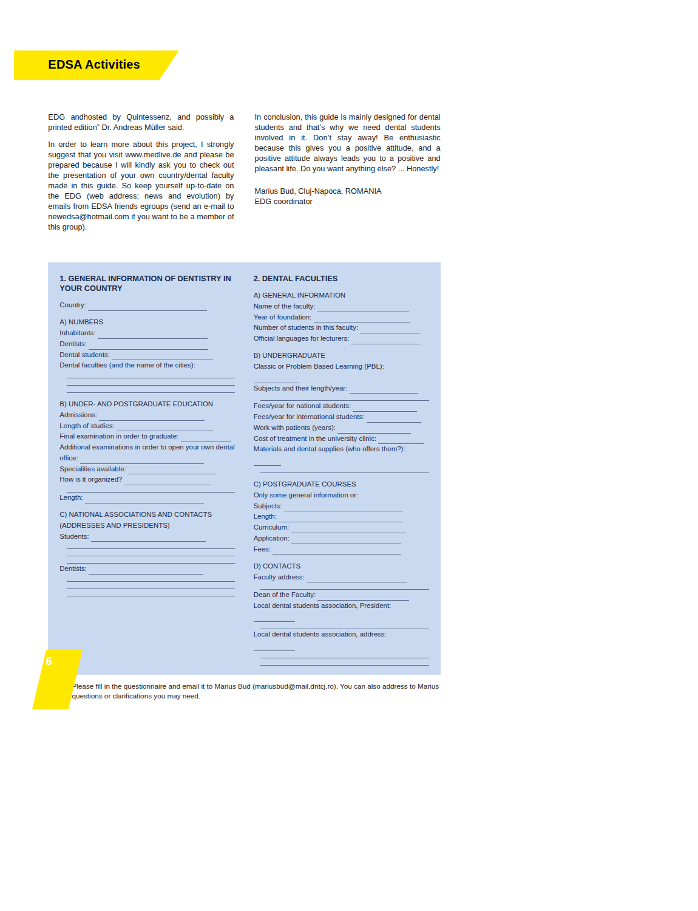EDSA Activities
EDG andhosted by Quintessenz, and possibly a printed edition” Dr. Andreas Müller said.
In order to learn more about this project, I strongly suggest that you visit www.medlive.de and please be prepared because I will kindly ask you to check out the presentation of your own country/dental faculty made in this guide. So keep yourself up-to-date on the EDG (web address; news and evolution) by emails from EDSA friends egroups (send an e-mail to newedsa@hotmail.com if you want to be a member of this group).
In conclusion, this guide is mainly designed for dental students and that’s why we need dental students involved in it. Don’t stay away! Be enthusiastic because this gives you a positive attitude, and a positive attitude always leads you to a positive and pleasant life. Do you want anything else? ... Honestly!
Marius Bud, Cluj-Napoca, ROMANIA
EDG coordinator
1. General information of dentistry in your country
Country:
A) NUMBERS Inhabitants: Dentists: Dental students: Dental faculties (and the name of the cities):
B) UNDER- AND POSTGRADUATE EDUCATION Admissions: Length of studies: Final examination in order to graduate: Additional examinations in order to open your own dental office: Specialities available: How is it organized? Length:
C) NATIONAL ASSOCIATIONS AND CONTACTS (ADDRESSES AND PRESIDENTS) Students: Dentists:
2. Dental faculties
A) GENERAL INFORMATION Name of the faculty: Year of foundation: Number of students in this faculty: Official languages for lecturers:
B) UNDERGRADUATE Classic or Problem Based Learning (PBL): Subjects and their length/year: Fees/year for national students: Fees/year for international students: Work with patients (years): Cost of treatment in the university clinic: Materials and dental supplies (who offers them?):
C) POSTGRADUATE COURSES Only some general information or: Subjects: Length: Curriculum: Application: Fees:
D) CONTACTS Faculty address: Dean of the Faculty: Local dental students association, President: Local dental students association, address:
NOTE: Please fill in the questionnaire and email it to Marius Bud (mariusbud@mail.dntcj.ro). You can also address to Marius for any questions or clarifications you may need.
6